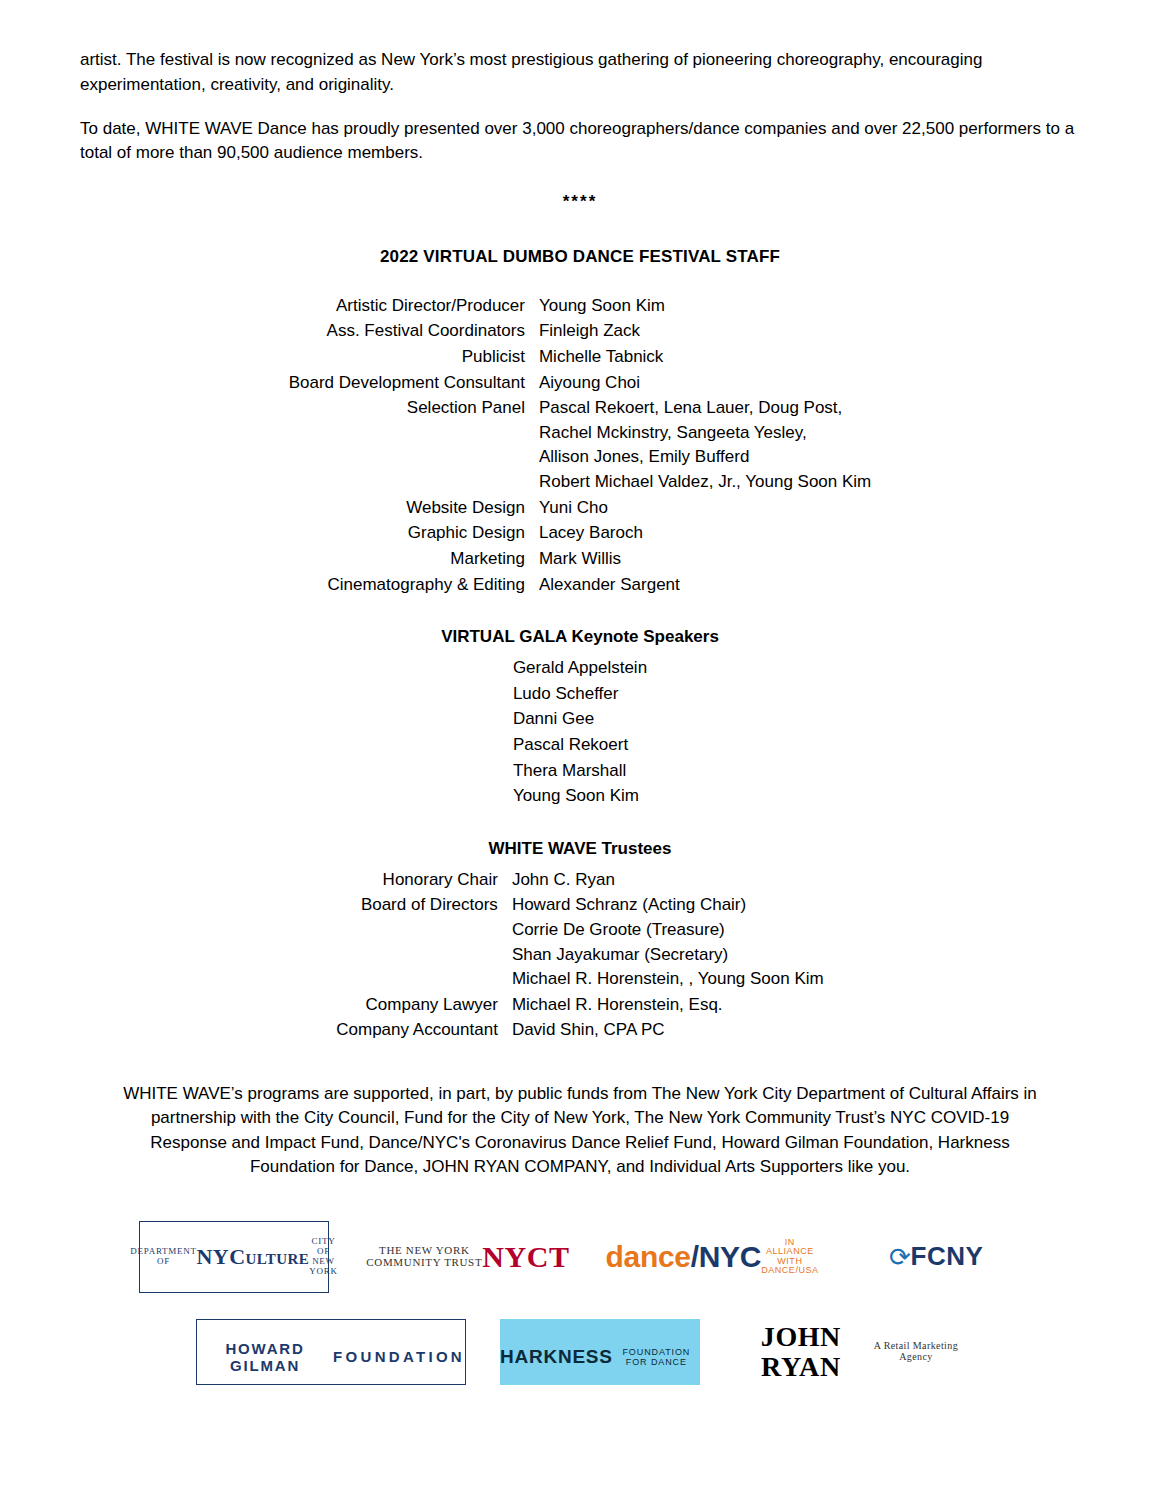artist. The festival is now recognized as New York’s most prestigious gathering of pioneering choreography, encouraging experimentation, creativity, and originality.
To date, WHITE WAVE Dance has proudly presented over 3,000 choreographers/dance companies and over 22,500 performers to a total of more than 90,500 audience members.
****
2022 VIRTUAL DUMBO DANCE FESTIVAL STAFF
| Artistic Director/Producer | Young Soon Kim |
| Ass. Festival Coordinators | Finleigh Zack |
| Publicist | Michelle Tabnick |
| Board Development Consultant | Aiyoung Choi |
| Selection Panel | Pascal Rekoert, Lena Lauer, Doug Post, Rachel Mckinstry, Sangeeta Yesley, Allison Jones, Emily Bufferd Robert Michael Valdez, Jr., Young Soon Kim |
| Website Design | Yuni Cho |
| Graphic Design | Lacey Baroch |
| Marketing | Mark Willis |
| Cinematography & Editing | Alexander Sargent |
VIRTUAL GALA Keynote Speakers
Gerald Appelstein
Ludo Scheffer
Danni Gee
Pascal Rekoert
Thera Marshall
Young Soon Kim
WHITE WAVE Trustees
| Honorary Chair | John C. Ryan |
| Board of Directors | Howard Schranz (Acting Chair) Corrie De Groote (Treasure) Shan Jayakumar (Secretary) Michael R. Horenstein, , Young Soon Kim |
| Company Lawyer | Michael R. Horenstein, Esq. |
| Company Accountant | David Shin, CPA PC |
WHITE WAVE’s programs are supported, in part, by public funds from The New York City Department of Cultural Affairs in partnership with the City Council, Fund for the City of New York, The New York Community Trust’s NYC COVID-19 Response and Impact Fund, Dance/NYC's Coronavirus Dance Relief Fund, Howard Gilman Foundation, Harkness Foundation for Dance, JOHN RYAN COMPANY, and Individual Arts Supporters like you.
Department of NYCulture City of New York
The New York
Community Trust NYCT
dance/NYC In Alliance with Dance/USA
⟳ FCNY
HOWARD GILMAN FOUNDATION
HARKNESS Foundation for Dance
JOHN RYAN A Retail Marketing Agency